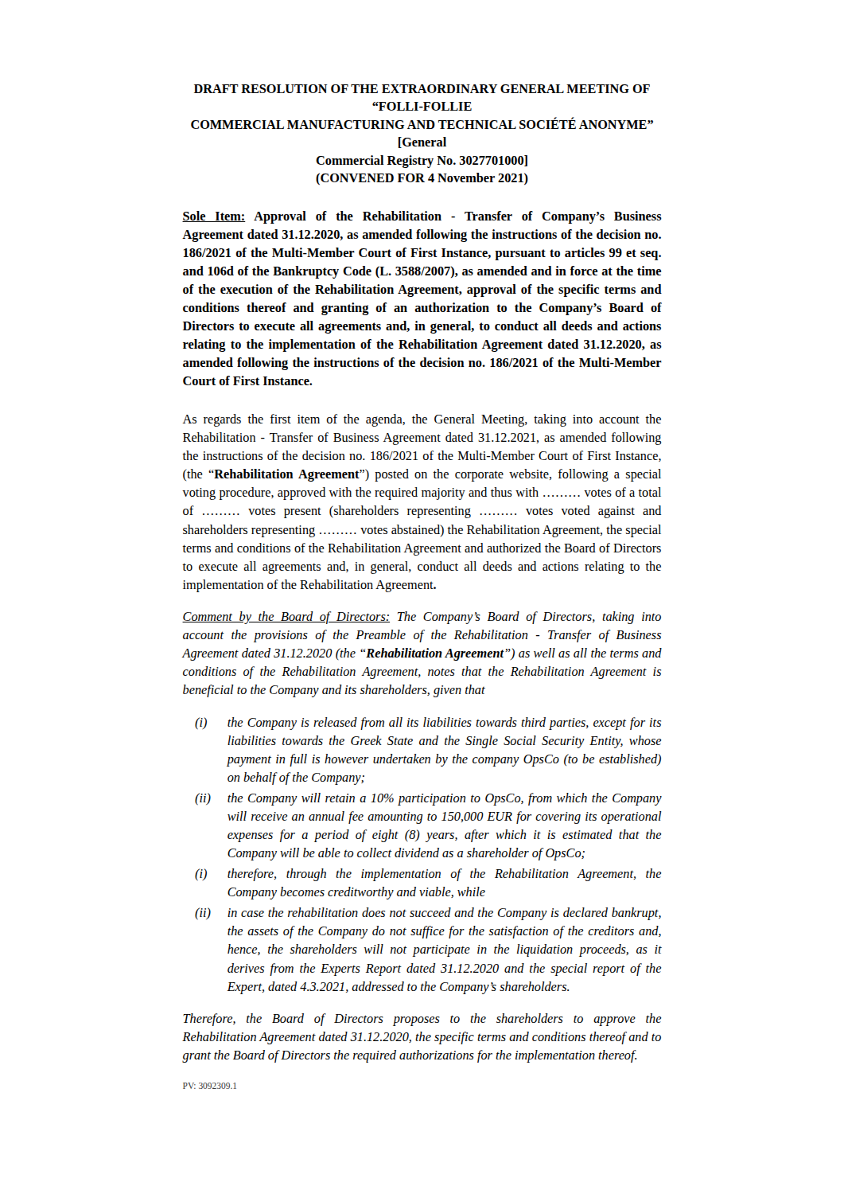DRAFT RESOLUTION OF THE EXTRAORDINARY GENERAL MEETING OF “FOLLI-FOLLIE COMMERCIAL MANUFACTURING AND TECHNICAL SOCIÉTÉ ANONYME” [General Commercial Registry No. 3027701000] (CONVENED FOR 4 November 2021)
Sole Item: Approval of the Rehabilitation - Transfer of Company’s Business Agreement dated 31.12.2020, as amended following the instructions of the decision no. 186/2021 of the Multi-Member Court of First Instance, pursuant to articles 99 et seq. and 106d of the Bankruptcy Code (L. 3588/2007), as amended and in force at the time of the execution of the Rehabilitation Agreement, approval of the specific terms and conditions thereof and granting of an authorization to the Company’s Board of Directors to execute all agreements and, in general, to conduct all deeds and actions relating to the implementation of the Rehabilitation Agreement dated 31.12.2020, as amended following the instructions of the decision no. 186/2021 of the Multi-Member Court of First Instance.
As regards the first item of the agenda, the General Meeting, taking into account the Rehabilitation - Transfer of Business Agreement dated 31.12.2021, as amended following the instructions of the decision no. 186/2021 of the Multi-Member Court of First Instance, (the “Rehabilitation Agreement”) posted on the corporate website, following a special voting procedure, approved with the required majority and thus with ……… votes of a total of ……… votes present (shareholders representing ……… votes voted against and shareholders representing ……… votes abstained) the Rehabilitation Agreement, the special terms and conditions of the Rehabilitation Agreement and authorized the Board of Directors to execute all agreements and, in general, conduct all deeds and actions relating to the implementation of the Rehabilitation Agreement.
Comment by the Board of Directors: The Company’s Board of Directors, taking into account the provisions of the Preamble of the Rehabilitation - Transfer of Business Agreement dated 31.12.2020 (the “Rehabilitation Agreement”) as well as all the terms and conditions of the Rehabilitation Agreement, notes that the Rehabilitation Agreement is beneficial to the Company and its shareholders, given that
(i) the Company is released from all its liabilities towards third parties, except for its liabilities towards the Greek State and the Single Social Security Entity, whose payment in full is however undertaken by the company OpsCo (to be established) on behalf of the Company;
(ii) the Company will retain a 10% participation to OpsCo, from which the Company will receive an annual fee amounting to 150,000 EUR for covering its operational expenses for a period of eight (8) years, after which it is estimated that the Company will be able to collect dividend as a shareholder of OpsCo;
(i) therefore, through the implementation of the Rehabilitation Agreement, the Company becomes creditworthy and viable, while
(ii) in case the rehabilitation does not succeed and the Company is declared bankrupt, the assets of the Company do not suffice for the satisfaction of the creditors and, hence, the shareholders will not participate in the liquidation proceeds, as it derives from the Experts Report dated 31.12.2020 and the special report of the Expert, dated 4.3.2021, addressed to the Company’s shareholders.
Therefore, the Board of Directors proposes to the shareholders to approve the Rehabilitation Agreement dated 31.12.2020, the specific terms and conditions thereof and to grant the Board of Directors the required authorizations for the implementation thereof.
PV: 3092309.1